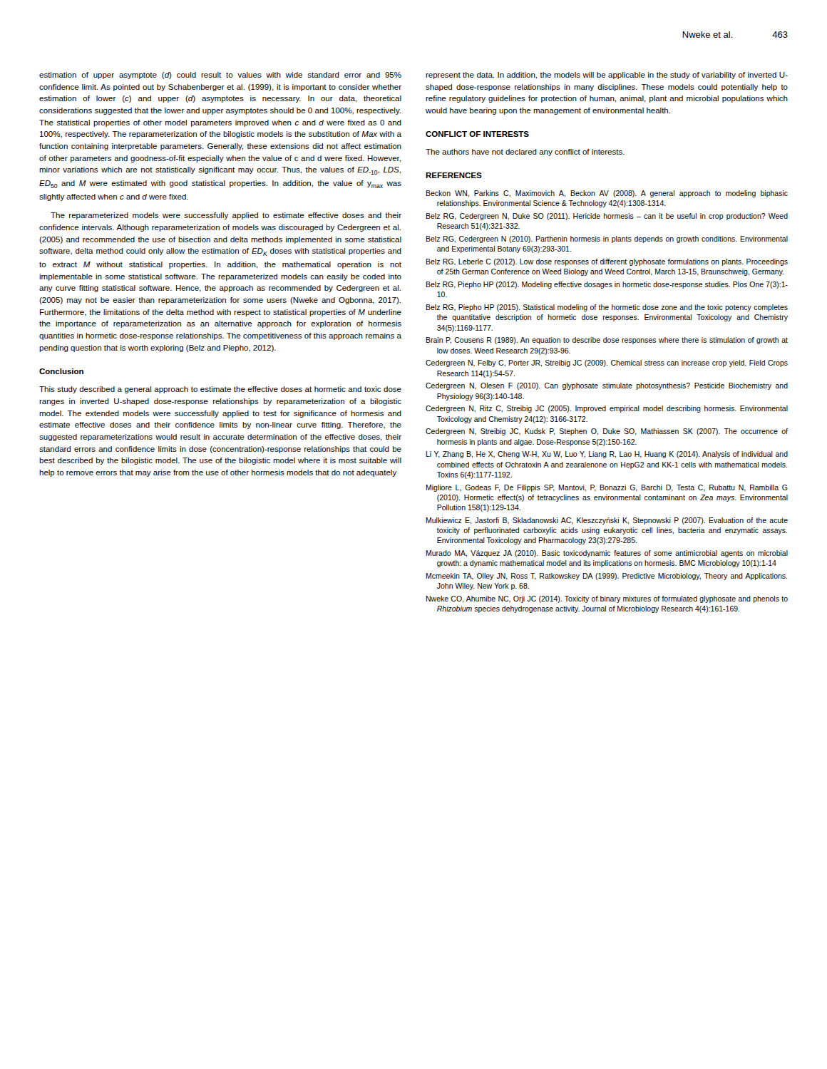Nweke et al. 463
estimation of upper asymptote (d) could result to values with wide standard error and 95% confidence limit. As pointed out by Schabenberger et al. (1999), it is important to consider whether estimation of lower (c) and upper (d) asymptotes is necessary. In our data, theoretical considerations suggested that the lower and upper asymptotes should be 0 and 100%, respectively. The statistical properties of other model parameters improved when c and d were fixed as 0 and 100%, respectively. The reparameterization of the bilogistic models is the substitution of Max with a function containing interpretable parameters. Generally, these extensions did not affect estimation of other parameters and goodness-of-fit especially when the value of c and d were fixed. However, minor variations which are not statistically significant may occur. Thus, the values of ED-10, LDS, ED50 and M were estimated with good statistical properties. In addition, the value of ymax was slightly affected when c and d were fixed.
The reparameterized models were successfully applied to estimate effective doses and their confidence intervals. Although reparameterization of models was discouraged by Cedergreen et al. (2005) and recommended the use of bisection and delta methods implemented in some statistical software, delta method could only allow the estimation of EDK doses with statistical properties and to extract M without statistical properties. In addition, the mathematical operation is not implementable in some statistical software. The reparameterized models can easily be coded into any curve fitting statistical software. Hence, the approach as recommended by Cedergreen et al. (2005) may not be easier than reparameterization for some users (Nweke and Ogbonna, 2017). Furthermore, the limitations of the delta method with respect to statistical properties of M underline the importance of reparameterization as an alternative approach for exploration of hormesis quantities in hormetic dose-response relationships. The competitiveness of this approach remains a pending question that is worth exploring (Belz and Piepho, 2012).
Conclusion
This study described a general approach to estimate the effective doses at hormetic and toxic dose ranges in inverted U-shaped dose-response relationships by reparameterization of a bilogistic model. The extended models were successfully applied to test for significance of hormesis and estimate effective doses and their confidence limits by non-linear curve fitting. Therefore, the suggested reparameterizations would result in accurate determination of the effective doses, their standard errors and confidence limits in dose (concentration)-response relationships that could be best described by the bilogistic model. The use of the bilogistic model where it is most suitable will help to remove errors that may arise from the use of other hormesis models that do not adequately
represent the data. In addition, the models will be applicable in the study of variability of inverted U-shaped dose-response relationships in many disciplines. These models could potentially help to refine regulatory guidelines for protection of human, animal, plant and microbial populations which would have bearing upon the management of environmental health.
CONFLICT OF INTERESTS
The authors have not declared any conflict of interests.
REFERENCES
Beckon WN, Parkins C, Maximovich A, Beckon AV (2008). A general approach to modeling biphasic relationships. Environmental Science & Technology 42(4):1308-1314.
Belz RG, Cedergreen N, Duke SO (2011). Hericide hormesis – can it be useful in crop production? Weed Research 51(4):321-332.
Belz RG, Cedergreen N (2010). Parthenin hormesis in plants depends on growth conditions. Environmental and Experimental Botany 69(3):293-301.
Belz RG, Leberle C (2012). Low dose responses of different glyphosate formulations on plants. Proceedings of 25th German Conference on Weed Biology and Weed Control, March 13-15, Braunschweig, Germany.
Belz RG, Piepho HP (2012). Modeling effective dosages in hormetic dose-response studies. Plos One 7(3):1-10.
Belz RG, Piepho HP (2015). Statistical modeling of the hormetic dose zone and the toxic potency completes the quantitative description of hormetic dose responses. Environmental Toxicology and Chemistry 34(5):1169-1177.
Brain P, Cousens R (1989). An equation to describe dose responses where there is stimulation of growth at low doses. Weed Research 29(2):93-96.
Cedergreen N, Felby C, Porter JR, Streibig JC (2009). Chemical stress can increase crop yield. Field Crops Research 114(1):54-57.
Cedergreen N, Olesen F (2010). Can glyphosate stimulate photosynthesis? Pesticide Biochemistry and Physiology 96(3):140-148.
Cedergreen N, Ritz C, Streibig JC (2005). Improved empirical model describing hormesis. Environmental Toxicology and Chemistry 24(12): 3166-3172.
Cedergreen N, Streibig JC, Kudsk P, Stephen O, Duke SO, Mathiassen SK (2007). The occurrence of hormesis in plants and algae. Dose-Response 5(2):150-162.
Li Y, Zhang B, He X, Cheng W-H, Xu W, Luo Y, Liang R, Lao H, Huang K (2014). Analysis of individual and combined effects of Ochratoxin A and zearalenone on HepG2 and KK-1 cells with mathematical models. Toxins 6(4):1177-1192.
Migliore L, Godeas F, De Filippis SP, Mantovi, P, Bonazzi G, Barchi D, Testa C, Rubattu N, Rambilla G (2010). Hormetic effect(s) of tetracyclines as environmental contaminant on Zea mays. Environmental Pollution 158(1):129-134.
Mulkiewicz E, Jastorfi B, Skladanowski AC, Kleszczyński K, Stepnowski P (2007). Evaluation of the acute toxicity of perfluorinated carboxylic acids using eukaryotic cell lines, bacteria and enzymatic assays. Environmental Toxicology and Pharmacology 23(3):279-285.
Murado MA, Vázquez JA (2010). Basic toxicodynamic features of some antimicrobial agents on microbial growth: a dynamic mathematical model and its implications on hormesis. BMC Microbiology 10(1):1-14
Mcmeekin TA, Olley JN, Ross T, Ratkowskey DA (1999). Predictive Microbiology, Theory and Applications. John Wiley. New York p. 68.
Nweke CO, Ahumibe NC, Orji JC (2014). Toxicity of binary mixtures of formulated glyphosate and phenols to Rhizobium species dehydrogenase activity. Journal of Microbiology Research 4(4):161-169.